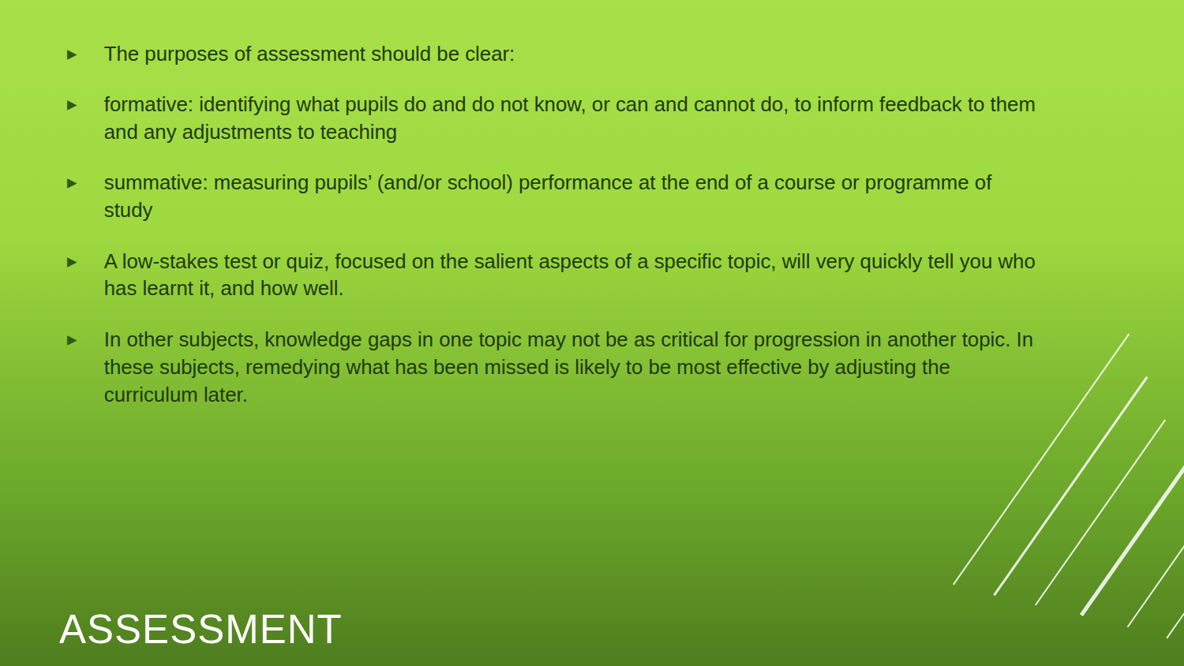The purposes of assessment should be clear:
formative: identifying what pupils do and do not know, or can and cannot do, to inform feedback to them and any adjustments to teaching
summative: measuring pupils’ (and/or school) performance at the end of a course or programme of study
A low-stakes test or quiz, focused on the salient aspects of a specific topic, will very quickly tell you who has learnt it, and how well.
In other subjects, knowledge gaps in one topic may not be as critical for progression in another topic. In these subjects, remedying what has been missed is likely to be most effective by adjusting the curriculum later.
Assessment